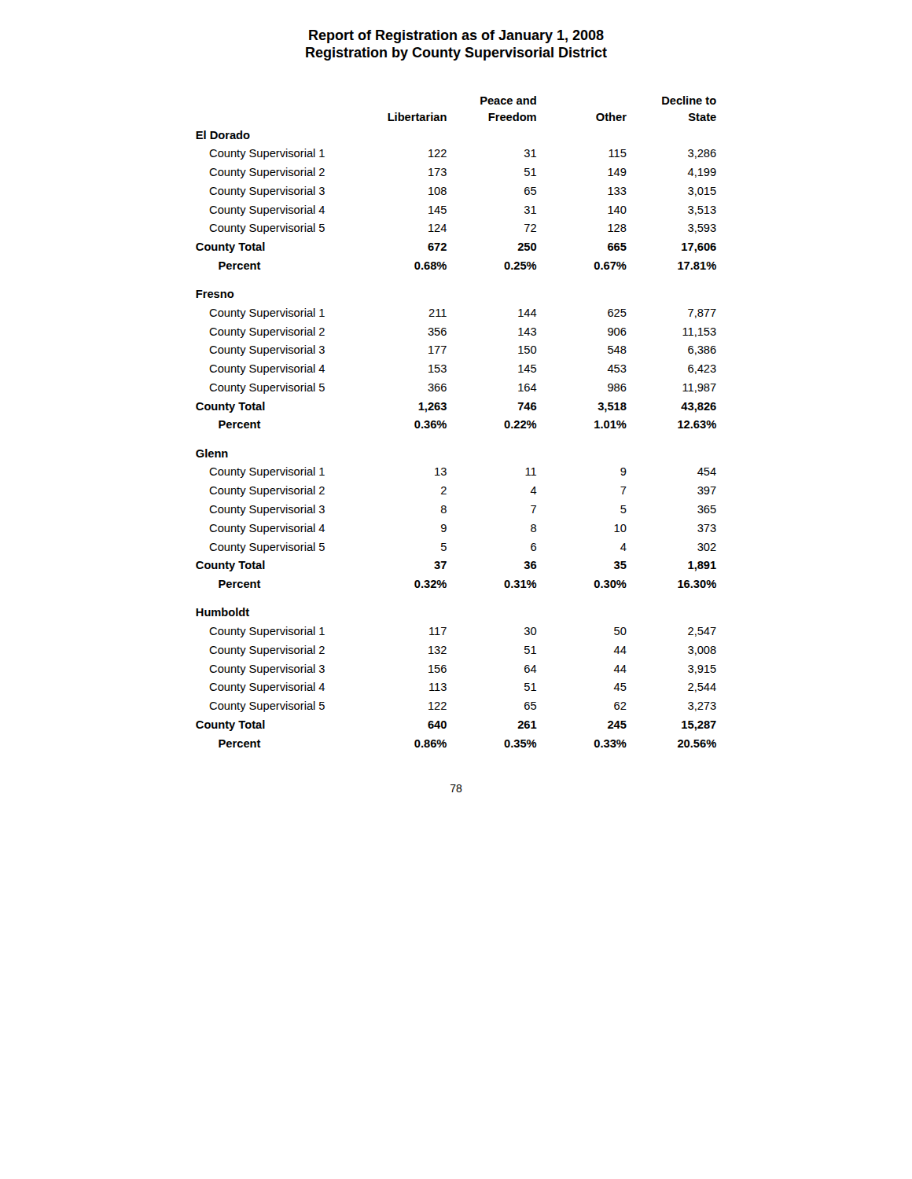Report of Registration as of January 1, 2008Registration by County Supervisorial District
| | | Peace and | | Decline to |
| --- | --- | --- | --- | --- |
| | Libertarian | Freedom | Other | State |
| El Dorado | | | | |
| County Supervisorial 1 | 122 | 31 | 115 | 3,286 |
| County Supervisorial 2 | 173 | 51 | 149 | 4,199 |
| County Supervisorial 3 | 108 | 65 | 133 | 3,015 |
| County Supervisorial 4 | 145 | 31 | 140 | 3,513 |
| County Supervisorial 5 | 124 | 72 | 128 | 3,593 |
| County Total | 672 | 250 | 665 | 17,606 |
| Percent | 0.68% | 0.25% | 0.67% | 17.81% |
| Fresno | | | | |
| County Supervisorial 1 | 211 | 144 | 625 | 7,877 |
| County Supervisorial 2 | 356 | 143 | 906 | 11,153 |
| County Supervisorial 3 | 177 | 150 | 548 | 6,386 |
| County Supervisorial 4 | 153 | 145 | 453 | 6,423 |
| County Supervisorial 5 | 366 | 164 | 986 | 11,987 |
| County Total | 1,263 | 746 | 3,518 | 43,826 |
| Percent | 0.36% | 0.22% | 1.01% | 12.63% |
| Glenn | | | | |
| County Supervisorial 1 | 13 | 11 | 9 | 454 |
| County Supervisorial 2 | 2 | 4 | 7 | 397 |
| County Supervisorial 3 | 8 | 7 | 5 | 365 |
| County Supervisorial 4 | 9 | 8 | 10 | 373 |
| County Supervisorial 5 | 5 | 6 | 4 | 302 |
| County Total | 37 | 36 | 35 | 1,891 |
| Percent | 0.32% | 0.31% | 0.30% | 16.30% |
| Humboldt | | | | |
| County Supervisorial 1 | 117 | 30 | 50 | 2,547 |
| County Supervisorial 2 | 132 | 51 | 44 | 3,008 |
| County Supervisorial 3 | 156 | 64 | 44 | 3,915 |
| County Supervisorial 4 | 113 | 51 | 45 | 2,544 |
| County Supervisorial 5 | 122 | 65 | 62 | 3,273 |
| County Total | 640 | 261 | 245 | 15,287 |
| Percent | 0.86% | 0.35% | 0.33% | 20.56% |
78